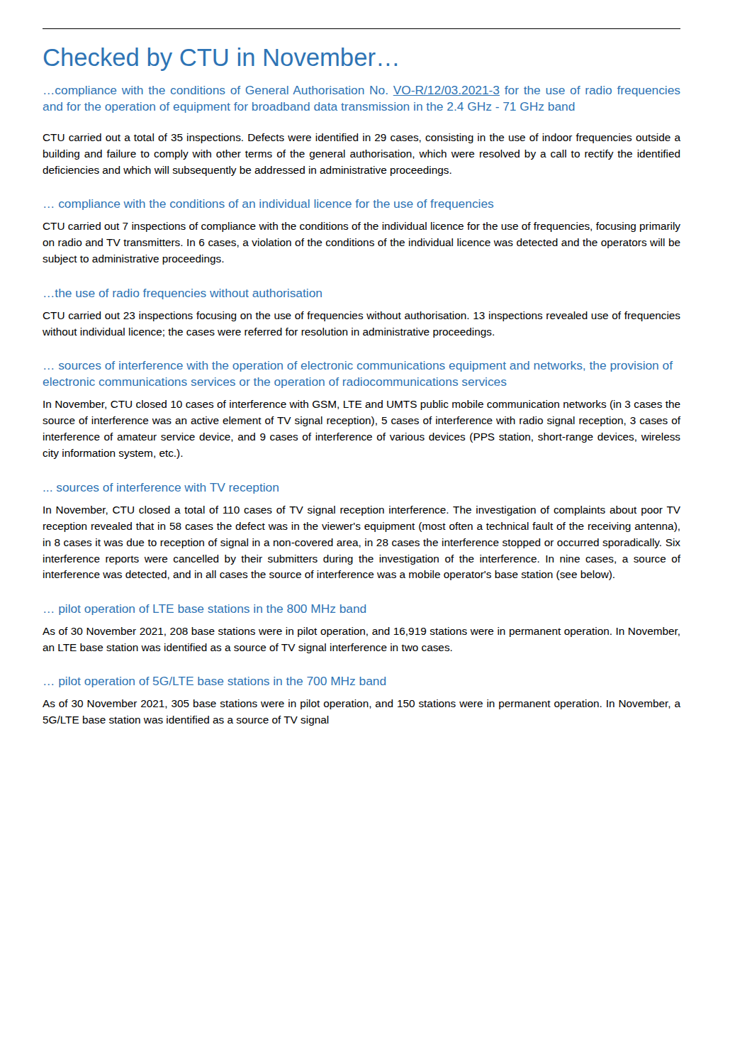Checked by CTU in November…
…compliance with the conditions of General Authorisation No. VO-R/12/03.2021-3 for the use of radio frequencies and for the operation of equipment for broadband data transmission in the 2.4 GHz - 71 GHz band
CTU carried out a total of 35 inspections. Defects were identified in 29 cases, consisting in the use of indoor frequencies outside a building and failure to comply with other terms of the general authorisation, which were resolved by a call to rectify the identified deficiencies and which will subsequently be addressed in administrative proceedings.
… compliance with the conditions of an individual licence for the use of frequencies
CTU carried out 7 inspections of compliance with the conditions of the individual licence for the use of frequencies, focusing primarily on radio and TV transmitters. In 6 cases, a violation of the conditions of the individual licence was detected and the operators will be subject to administrative proceedings.
…the use of radio frequencies without authorisation
CTU carried out 23 inspections focusing on the use of frequencies without authorisation. 13 inspections revealed use of frequencies without individual licence; the cases were referred for resolution in administrative proceedings.
… sources of interference with the operation of electronic communications equipment and networks, the provision of electronic communications services or the operation of radiocommunications services
In November, CTU closed 10 cases of interference with GSM, LTE and UMTS public mobile communication networks (in 3 cases the source of interference was an active element of TV signal reception), 5 cases of interference with radio signal reception, 3 cases of interference of amateur service device, and 9 cases of interference of various devices (PPS station, short-range devices, wireless city information system, etc.).
... sources of interference with TV reception
In November, CTU closed a total of 110 cases of TV signal reception interference. The investigation of complaints about poor TV reception revealed that in 58 cases the defect was in the viewer's equipment (most often a technical fault of the receiving antenna), in 8 cases it was due to reception of signal in a non-covered area, in 28 cases the interference stopped or occurred sporadically. Six interference reports were cancelled by their submitters during the investigation of the interference. In nine cases, a source of interference was detected, and in all cases the source of interference was a mobile operator's base station (see below).
… pilot operation of LTE base stations in the 800 MHz band
As of 30 November 2021, 208 base stations were in pilot operation, and 16,919 stations were in permanent operation. In November, an LTE base station was identified as a source of TV signal interference in two cases.
… pilot operation of 5G/LTE base stations in the 700 MHz band
As of 30 November 2021, 305 base stations were in pilot operation, and 150 stations were in permanent operation. In November, a 5G/LTE base station was identified as a source of TV signal